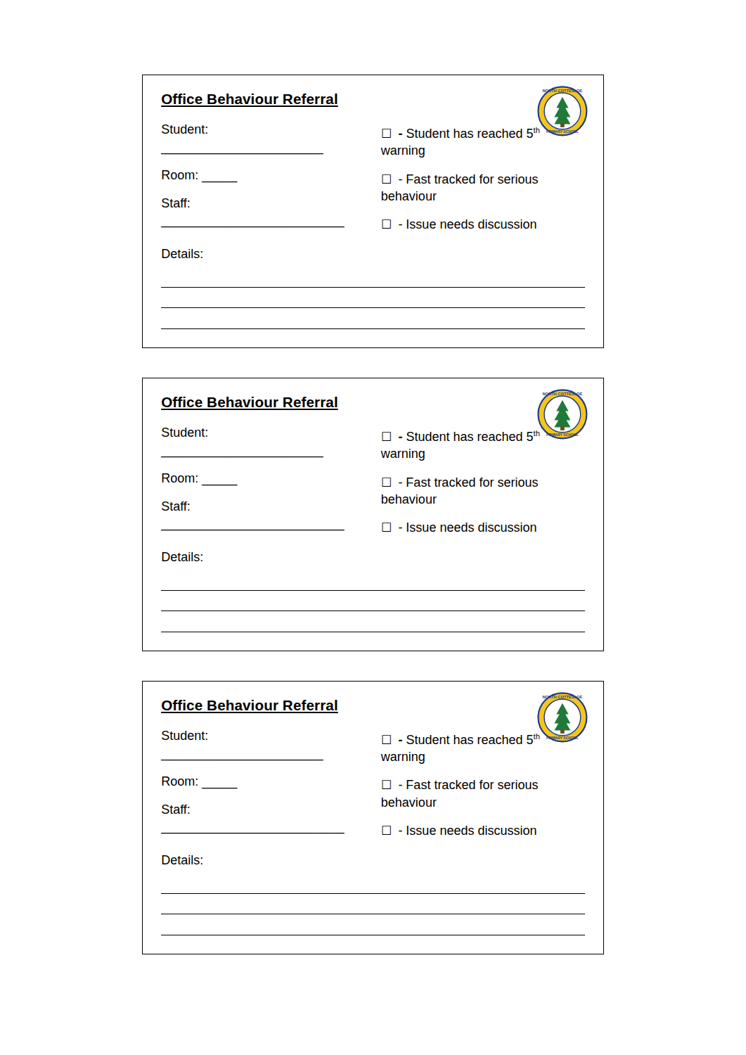NORTH COTTESLOE PRIMARY SCHOOL
Office Behaviour Referral
Student: _______________________
Room: _____
Staff: __________________________
☐ - Student has reached 5th warning
☐ - Fast tracked for serious behaviour
☐ - Issue needs discussion
Details:
NORTH COTTESLOE PRIMARY SCHOOL
Office Behaviour Referral
Student: _______________________
Room: _____
Staff: __________________________
☐ - Student has reached 5th warning
☐ - Fast tracked for serious behaviour
☐ - Issue needs discussion
Details:
NORTH COTTESLOE PRIMARY SCHOOL
Office Behaviour Referral
Student: _______________________
Room: _____
Staff: __________________________
☐ - Student has reached 5th warning
☐ - Fast tracked for serious behaviour
☐ - Issue needs discussion
Details: